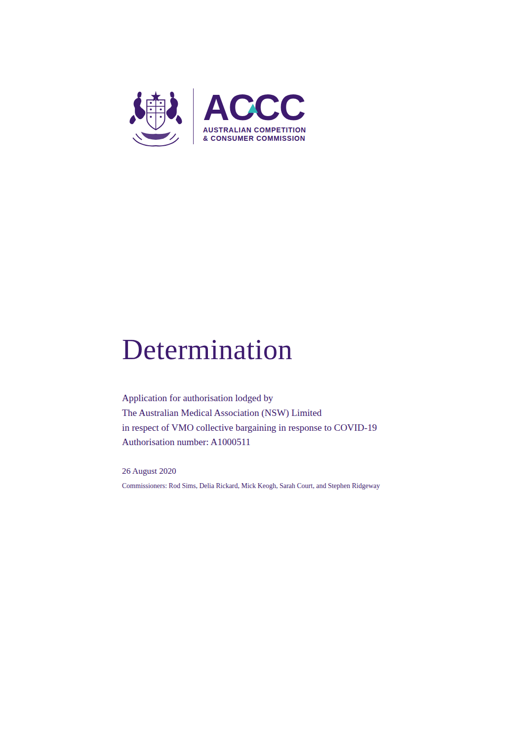ACCC AUSTRALIAN COMPETITION & CONSUMER COMMISSION
Determination
Application for authorisation lodged by
The Australian Medical Association (NSW) Limited
in respect of VMO collective bargaining in response to COVID-19
Authorisation number: A1000511
26 August 2020
Commissioners: Rod Sims, Delia Rickard, Mick Keogh, Sarah Court, and Stephen Ridgeway